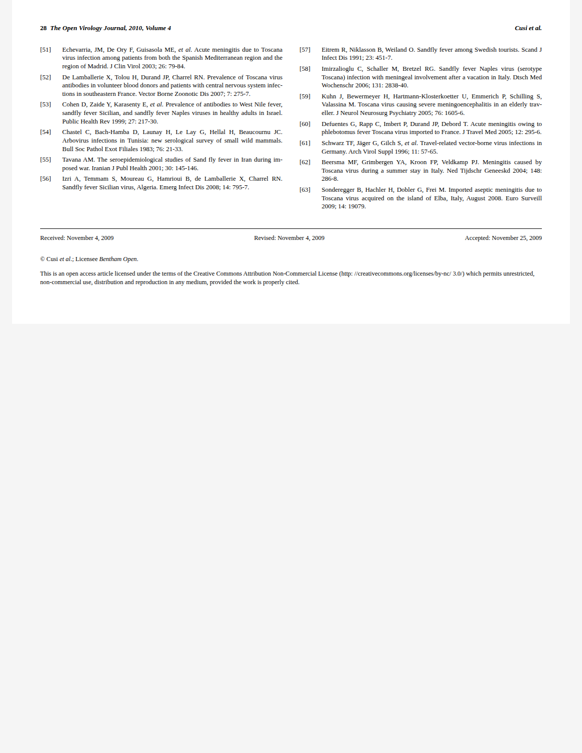28 The Open Virology Journal, 2010, Volume 4
Cusi et al.
[51] Echevarria, JM, De Ory F, Guisasola ME, et al. Acute meningitis due to Toscana virus infection among patients from both the Spanish Mediterranean region and the region of Madrid. J Clin Virol 2003; 26: 79-84.
[52] De Lamballerie X, Tolou H, Durand JP, Charrel RN. Prevalence of Toscana virus antibodies in volunteer blood donors and patients with central nervous system infections in southeastern France. Vector Borne Zoonotic Dis 2007; 7: 275-7.
[53] Cohen D, Zaide Y, Karasenty E, et al. Prevalence of antibodies to West Nile fever, sandfly fever Sicilian, and sandfly fever Naples viruses in healthy adults in Israel. Public Health Rev 1999; 27: 217-30.
[54] Chastel C, Bach-Hamba D, Launay H, Le Lay G, Hellal H, Beaucournu JC. Arbovirus infections in Tunisia: new serological survey of small wild mammals. Bull Soc Pathol Exot Filiales 1983; 76: 21-33.
[55] Tavana AM. The seroepidemiological studies of Sand fly fever in Iran during imposed war. Iranian J Publ Health 2001; 30: 145-146.
[56] Izri A, Temmam S, Moureau G, Hamrioui B, de Lamballerie X, Charrel RN. Sandfly fever Sicilian virus, Algeria. Emerg Infect Dis 2008; 14: 795-7.
[57] Eitrem R, Niklasson B, Weiland O. Sandfly fever among Swedish tourists. Scand J Infect Dis 1991; 23: 451-7.
[58] Imirzalioglu C, Schaller M, Bretzel RG. Sandfly fever Naples virus (serotype Toscana) infection with meningeal involvement after a vacation in Italy. Dtsch Med Wochenschr 2006; 131: 2838-40.
[59] Kuhn J, Bewermeyer H, Hartmann-Klosterkoetter U, Emmerich P, Schilling S, Valassina M. Toscana virus causing severe meningoencephalitis in an elderly traveller. J Neurol Neurosurg Psychiatry 2005; 76: 1605-6.
[60] Defuentes G, Rapp C, Imbert P, Durand JP, Debord T. Acute meningitis owing to phlebotomus fever Toscana virus imported to France. J Travel Med 2005; 12: 295-6.
[61] Schwarz TF, Jäger G, Gilch S, et al. Travel-related vector-borne virus infections in Germany. Arch Virol Suppl 1996; 11: 57-65.
[62] Beersma MF, Grimbergen YA, Kroon FP, Veldkamp PJ. Meningitis caused by Toscana virus during a summer stay in Italy. Ned Tijdschr Geneeskd 2004; 148: 286-8.
[63] Sonderegger B, Hachler H, Dobler G, Frei M. Imported aseptic meningitis due to Toscana virus acquired on the island of Elba, Italy, August 2008. Euro Surveill 2009; 14: 19079.
Received: November 4, 2009 Revised: November 4, 2009 Accepted: November 25, 2009
© Cusi et al.; Licensee Bentham Open.
This is an open access article licensed under the terms of the Creative Commons Attribution Non-Commercial License (http: //creativecommons.org/licenses/by-nc/ 3.0/) which permits unrestricted, non-commercial use, distribution and reproduction in any medium, provided the work is properly cited.